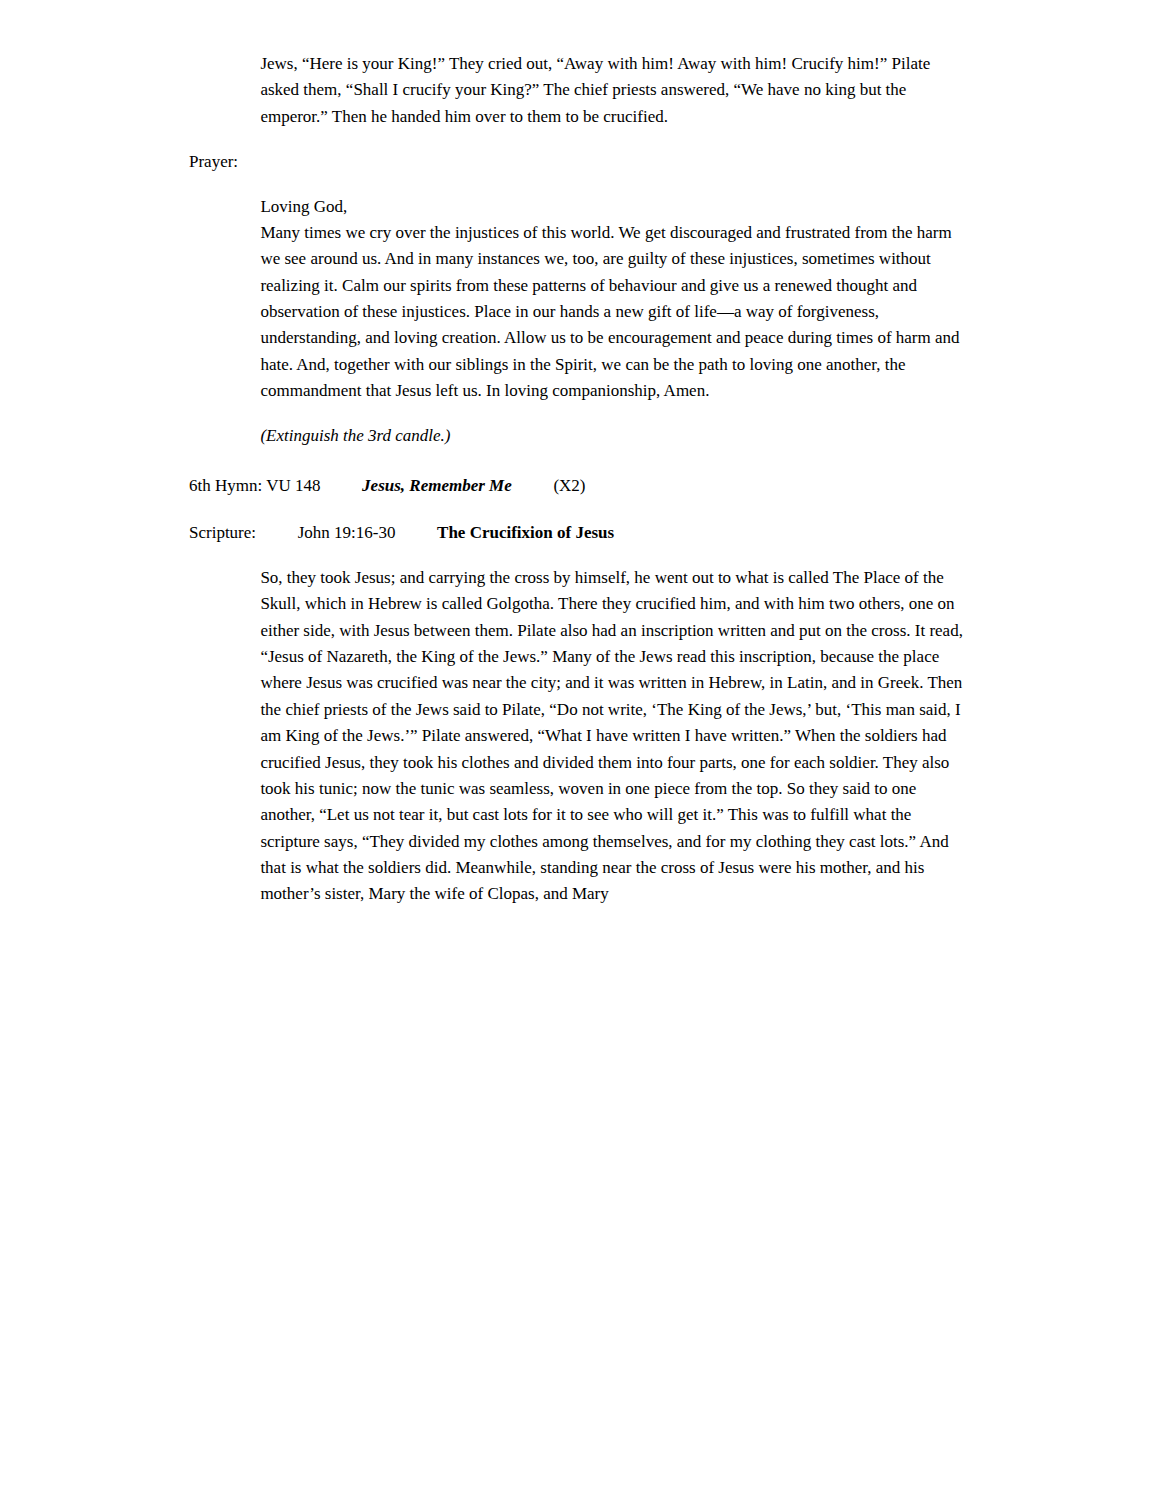Jews, “Here is your King!” They cried out, “Away with him! Away with him! Crucify him!” Pilate asked them, “Shall I crucify your King?” The chief priests answered, “We have no king but the emperor.” Then he handed him over to them to be crucified.
Prayer:
Loving God,
Many times we cry over the injustices of this world. We get discouraged and frustrated from the harm we see around us. And in many instances we, too, are guilty of these injustices, sometimes without realizing it. Calm our spirits from these patterns of behaviour and give us a renewed thought and observation of these injustices. Place in our hands a new gift of life—a way of forgiveness, understanding, and loving creation. Allow us to be encouragement and peace during times of harm and hate. And, together with our siblings in the Spirit, we can be the path to loving one another, the commandment that Jesus left us. In loving companionship, Amen.
(Extinguish the 3rd candle.)
6th Hymn: VU 148 Jesus, Remember Me (X2)
Scripture: John 19:16-30 The Crucifixion of Jesus
So, they took Jesus; and carrying the cross by himself, he went out to what is called The Place of the Skull, which in Hebrew is called Golgotha. There they crucified him, and with him two others, one on either side, with Jesus between them. Pilate also had an inscription written and put on the cross. It read, “Jesus of Nazareth, the King of the Jews.” Many of the Jews read this inscription, because the place where Jesus was crucified was near the city; and it was written in Hebrew, in Latin, and in Greek. Then the chief priests of the Jews said to Pilate, “Do not write, ‘The King of the Jews,’ but, ‘This man said, I am King of the Jews.’” Pilate answered, “What I have written I have written.” When the soldiers had crucified Jesus, they took his clothes and divided them into four parts, one for each soldier. They also took his tunic; now the tunic was seamless, woven in one piece from the top. So they said to one another, “Let us not tear it, but cast lots for it to see who will get it.” This was to fulfill what the scripture says, “They divided my clothes among themselves, and for my clothing they cast lots.” And that is what the soldiers did. Meanwhile, standing near the cross of Jesus were his mother, and his mother’s sister, Mary the wife of Clopas, and Mary